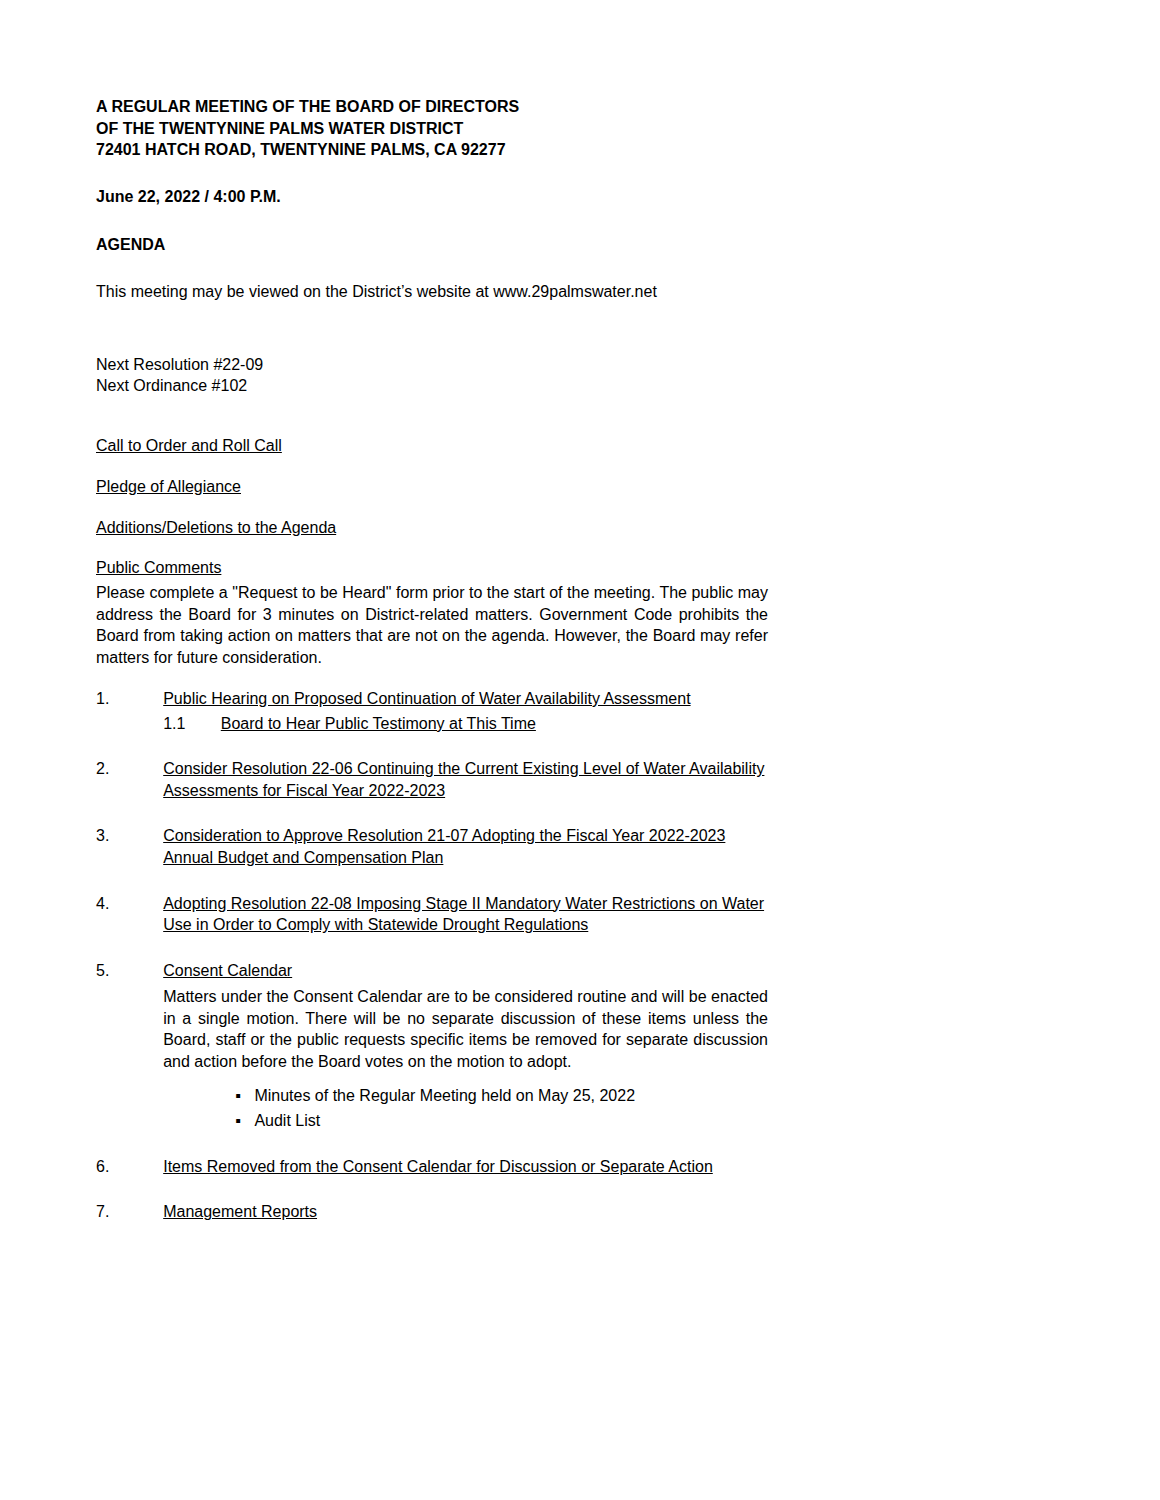A REGULAR MEETING OF THE BOARD OF DIRECTORS
OF THE TWENTYNINE PALMS WATER DISTRICT
72401 HATCH ROAD, TWENTYNINE PALMS, CA 92277
June 22, 2022 / 4:00 P.M.
AGENDA
This meeting may be viewed on the District’s website at www.29palmswater.net
Next Resolution #22-09
Next Ordinance #102
Call to Order and Roll Call
Pledge of Allegiance
Additions/Deletions to the Agenda
Public Comments
Please complete a "Request to be Heard" form prior to the start of the meeting. The public may address the Board for 3 minutes on District-related matters. Government Code prohibits the Board from taking action on matters that are not on the agenda. However, the Board may refer matters for future consideration.
Public Hearing on Proposed Continuation of Water Availability Assessment 1.1 Board to Hear Public Testimony at This Time
Consider Resolution 22-06 Continuing the Current Existing Level of Water Availability Assessments for Fiscal Year 2022-2023
Consideration to Approve Resolution 21-07 Adopting the Fiscal Year 2022-2023 Annual Budget and Compensation Plan
Adopting Resolution 22-08 Imposing Stage II Mandatory Water Restrictions on Water Use in Order to Comply with Statewide Drought Regulations
Consent Calendar
Matters under the Consent Calendar are to be considered routine and will be enacted in a single motion. There will be no separate discussion of these items unless the Board, staff or the public requests specific items be removed for separate discussion and action before the Board votes on the motion to adopt.
Minutes of the Regular Meeting held on May 25, 2022
Audit List
Items Removed from the Consent Calendar for Discussion or Separate Action
Management Reports